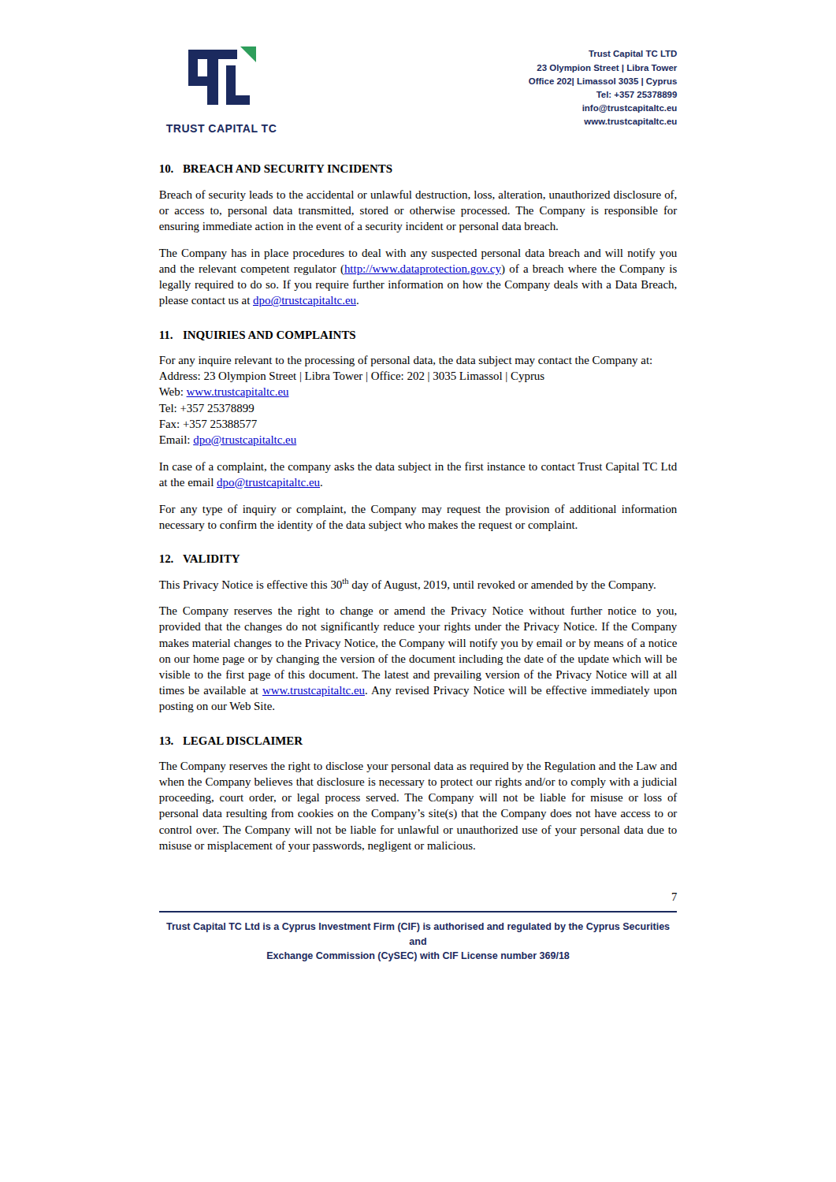TRUST CAPITAL TC
Trust Capital TC LTD
23 Olympion Street | Libra Tower
Office 202| Limassol 3035 | Cyprus
Tel: +357 25378899
info@trustcapitaltc.eu
www.trustcapitaltc.eu
10. BREACH AND SECURITY INCIDENTS
Breach of security leads to the accidental or unlawful destruction, loss, alteration, unauthorized disclosure of, or access to, personal data transmitted, stored or otherwise processed. The Company is responsible for ensuring immediate action in the event of a security incident or personal data breach.
The Company has in place procedures to deal with any suspected personal data breach and will notify you and the relevant competent regulator (http://www.dataprotection.gov.cy) of a breach where the Company is legally required to do so. If you require further information on how the Company deals with a Data Breach, please contact us at dpo@trustcapitaltc.eu.
11. INQUIRIES AND COMPLAINTS
For any inquire relevant to the processing of personal data, the data subject may contact the Company at:
Address: 23 Olympion Street | Libra Tower | Office: 202 | 3035 Limassol | Cyprus
Web: www.trustcapitaltc.eu
Tel: +357 25378899
Fax: +357 25388577
Email: dpo@trustcapitaltc.eu
In case of a complaint, the company asks the data subject in the first instance to contact Trust Capital TC Ltd at the email dpo@trustcapitaltc.eu.
For any type of inquiry or complaint, the Company may request the provision of additional information necessary to confirm the identity of the data subject who makes the request or complaint.
12. VALIDITY
This Privacy Notice is effective this 30th day of August, 2019, until revoked or amended by the Company.
The Company reserves the right to change or amend the Privacy Notice without further notice to you, provided that the changes do not significantly reduce your rights under the Privacy Notice. If the Company makes material changes to the Privacy Notice, the Company will notify you by email or by means of a notice on our home page or by changing the version of the document including the date of the update which will be visible to the first page of this document. The latest and prevailing version of the Privacy Notice will at all times be available at www.trustcapitaltc.eu. Any revised Privacy Notice will be effective immediately upon posting on our Web Site.
13. LEGAL DISCLAIMER
The Company reserves the right to disclose your personal data as required by the Regulation and the Law and when the Company believes that disclosure is necessary to protect our rights and/or to comply with a judicial proceeding, court order, or legal process served. The Company will not be liable for misuse or loss of personal data resulting from cookies on the Company’s site(s) that the Company does not have access to or control over. The Company will not be liable for unlawful or unauthorized use of your personal data due to misuse or misplacement of your passwords, negligent or malicious.
7
Trust Capital TC Ltd is a Cyprus Investment Firm (CIF) is authorised and regulated by the Cyprus Securities and
Exchange Commission (CySEC) with CIF License number 369/18